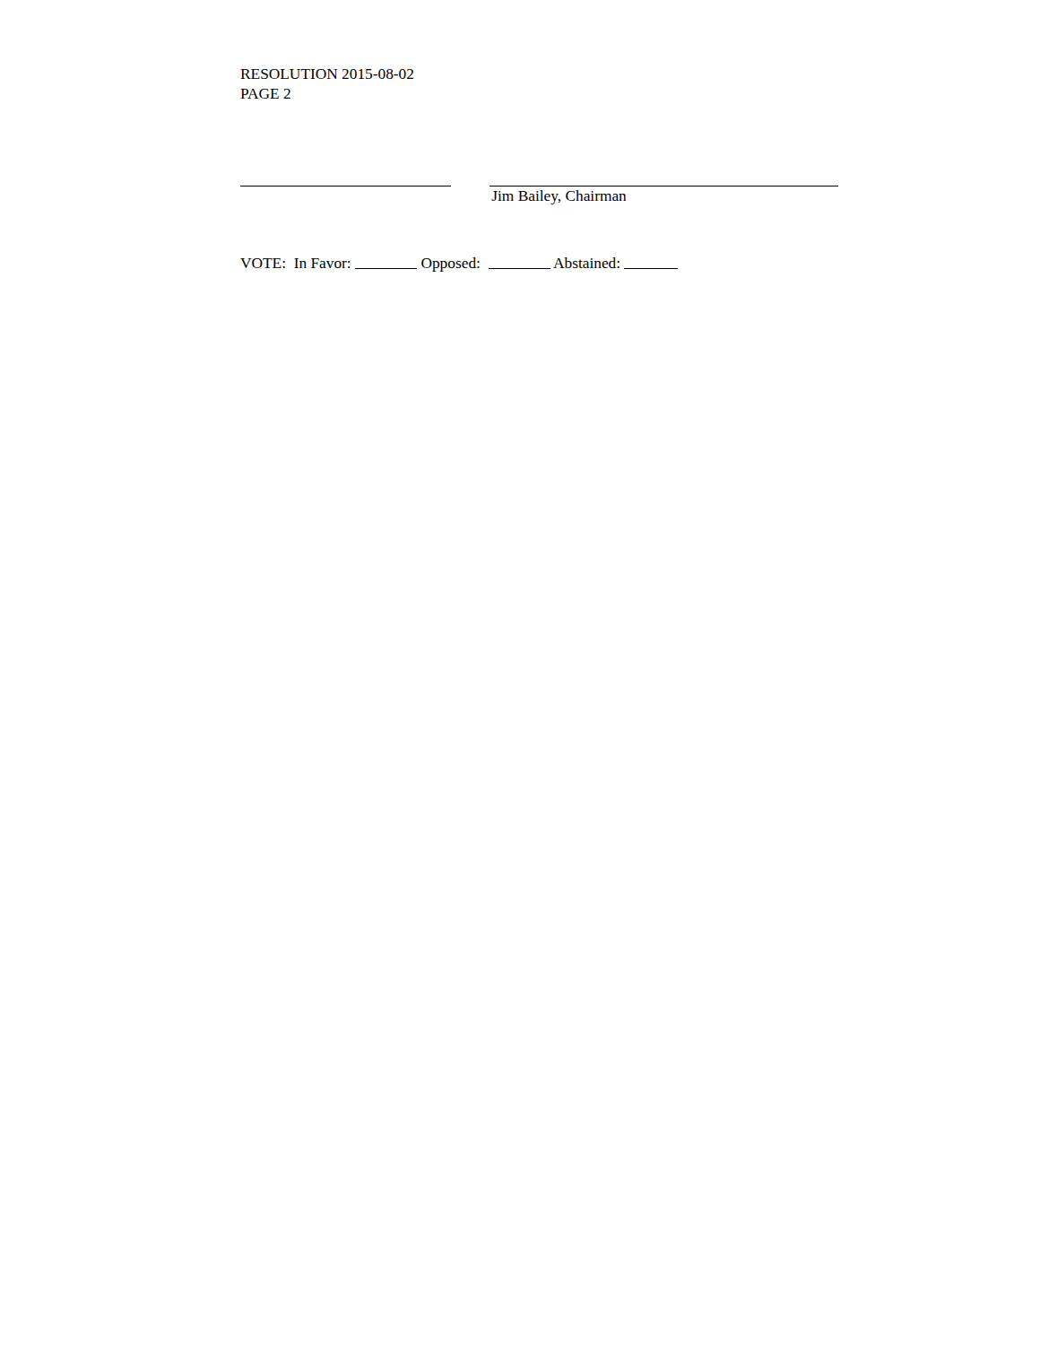RESOLUTION 2015-08-02
PAGE 2
Jim Bailey, Chairman
VOTE: In Favor: Opposed: Abstained: